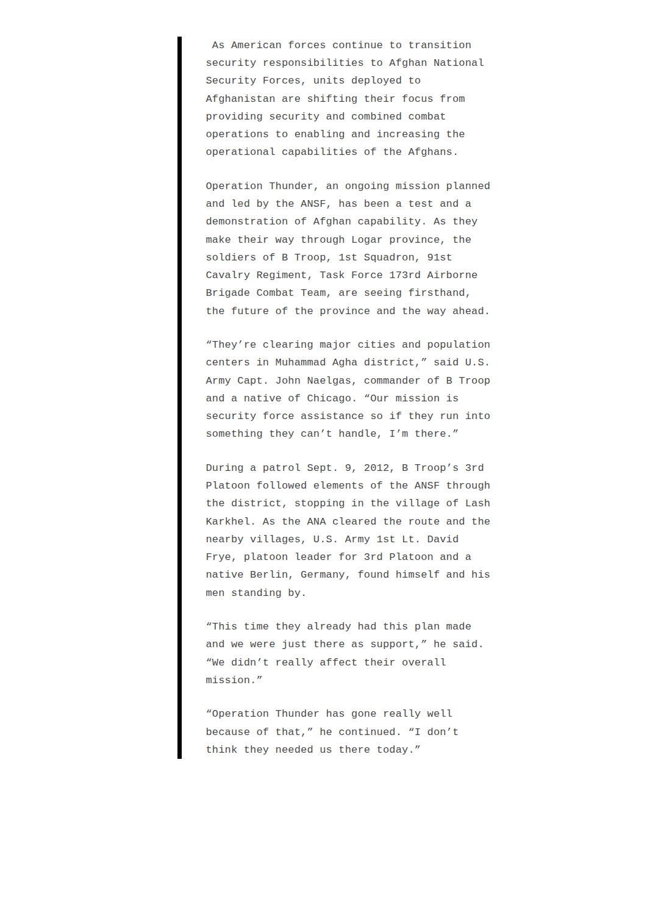As American forces continue to transition security responsibilities to Afghan National Security Forces, units deployed to Afghanistan are shifting their focus from providing security and combined combat operations to enabling and increasing the operational capabilities of the Afghans.
Operation Thunder, an ongoing mission planned and led by the ANSF, has been a test and a demonstration of Afghan capability. As they make their way through Logar province, the soldiers of B Troop, 1st Squadron, 91st Cavalry Regiment, Task Force 173rd Airborne Brigade Combat Team, are seeing firsthand, the future of the province and the way ahead.
“They’re clearing major cities and population centers in Muhammad Agha district,” said U.S. Army Capt. John Naelgas, commander of B Troop and a native of Chicago. “Our mission is security force assistance so if they run into something they can’t handle, I’m there.”
During a patrol Sept. 9, 2012, B Troop’s 3rd Platoon followed elements of the ANSF through the district, stopping in the village of Lash Karkhel. As the ANA cleared the route and the nearby villages, U.S. Army 1st Lt. David Frye, platoon leader for 3rd Platoon and a native Berlin, Germany, found himself and his men standing by.
“This time they already had this plan made and we were just there as support,” he said. “We didn’t really affect their overall mission.”
“Operation Thunder has gone really well because of that,” he continued. “I don’t think they needed us there today.”